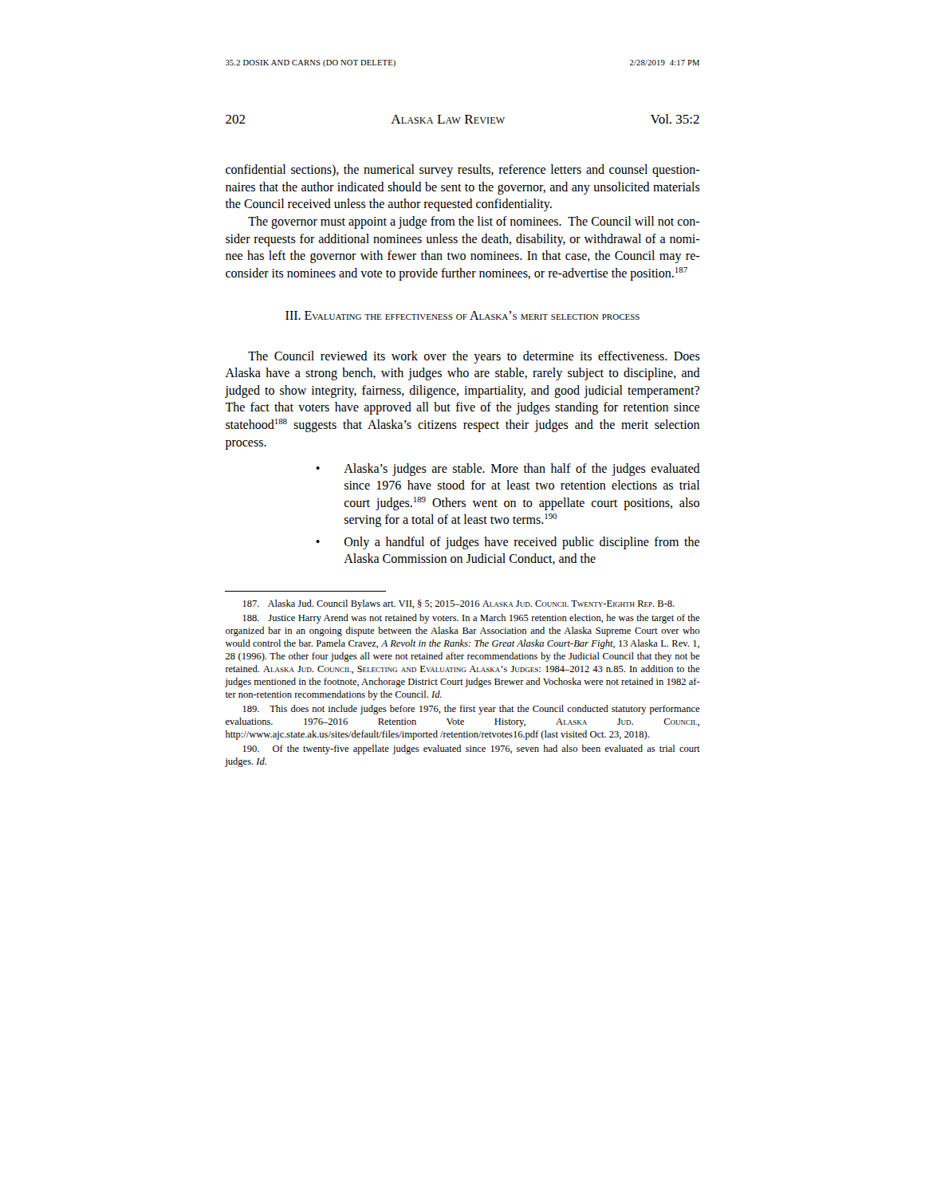35.2 Dosik and Carns (Do Not Delete) 2/28/2019 4:17 PM
202 Alaska Law Review Vol. 35:2
confidential sections), the numerical survey results, reference letters and counsel questionnaires that the author indicated should be sent to the governor, and any unsolicited materials the Council received unless the author requested confidentiality.
The governor must appoint a judge from the list of nominees. The Council will not consider requests for additional nominees unless the death, disability, or withdrawal of a nominee has left the governor with fewer than two nominees. In that case, the Council may reconsider its nominees and vote to provide further nominees, or re-advertise the position.187
III. Evaluating the effectiveness of Alaska’s merit selection process
The Council reviewed its work over the years to determine its effectiveness. Does Alaska have a strong bench, with judges who are stable, rarely subject to discipline, and judged to show integrity, fairness, diligence, impartiality, and good judicial temperament? The fact that voters have approved all but five of the judges standing for retention since statehood188 suggests that Alaska’s citizens respect their judges and the merit selection process.
Alaska’s judges are stable. More than half of the judges evaluated since 1976 have stood for at least two retention elections as trial court judges.189 Others went on to appellate court positions, also serving for a total of at least two terms.190
Only a handful of judges have received public discipline from the Alaska Commission on Judicial Conduct, and the
187. Alaska Jud. Council Bylaws art. VII, § 5; 2015–2016 Alaska Jud. Council Twenty-Eighth Rep. B-8.
188. Justice Harry Arend was not retained by voters. In a March 1965 retention election, he was the target of the organized bar in an ongoing dispute between the Alaska Bar Association and the Alaska Supreme Court over who would control the bar. Pamela Cravez, A Revolt in the Ranks: The Great Alaska Court-Bar Fight, 13 Alaska L. Rev. 1, 28 (1996). The other four judges all were not retained after recommendations by the Judicial Council that they not be retained. Alaska Jud. Council, Selecting and Evaluating Alaska’s Judges: 1984–2012 43 n.85. In addition to the judges mentioned in the footnote, Anchorage District Court judges Brewer and Vochoska were not retained in 1982 after non-retention recommendations by the Council. Id.
189. This does not include judges before 1976, the first year that the Council conducted statutory performance evaluations. 1976–2016 Retention Vote History, Alaska Jud. Council, http://www.ajc.state.ak.us/sites/default/files/imported /retention/retvotes16.pdf (last visited Oct. 23, 2018).
190. Of the twenty-five appellate judges evaluated since 1976, seven had also been evaluated as trial court judges. Id.